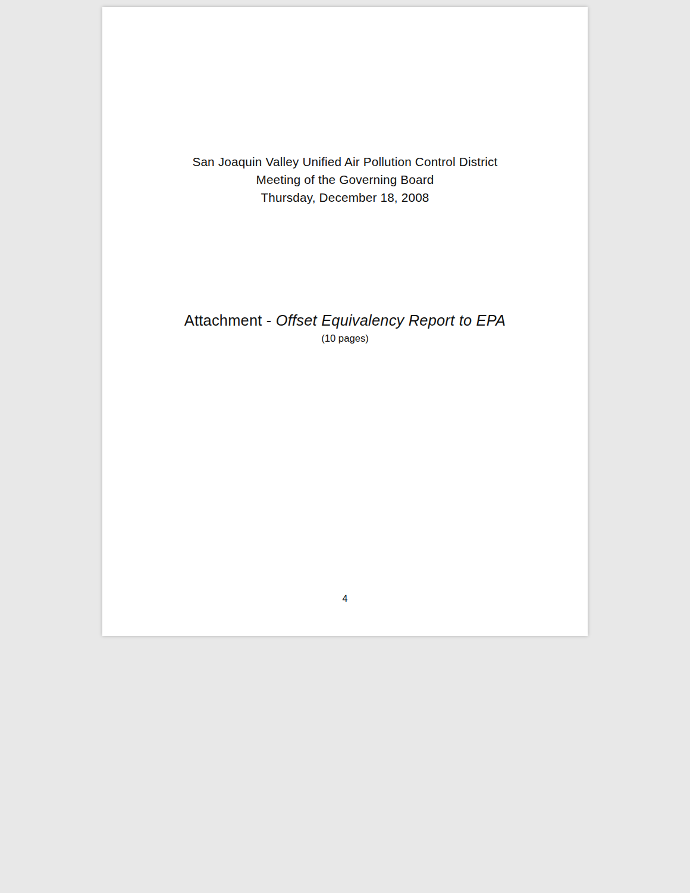San Joaquin Valley Unified Air Pollution Control District Meeting of the Governing Board Thursday, December 18, 2008
Attachment - Offset Equivalency Report to EPA
(10 pages)
4